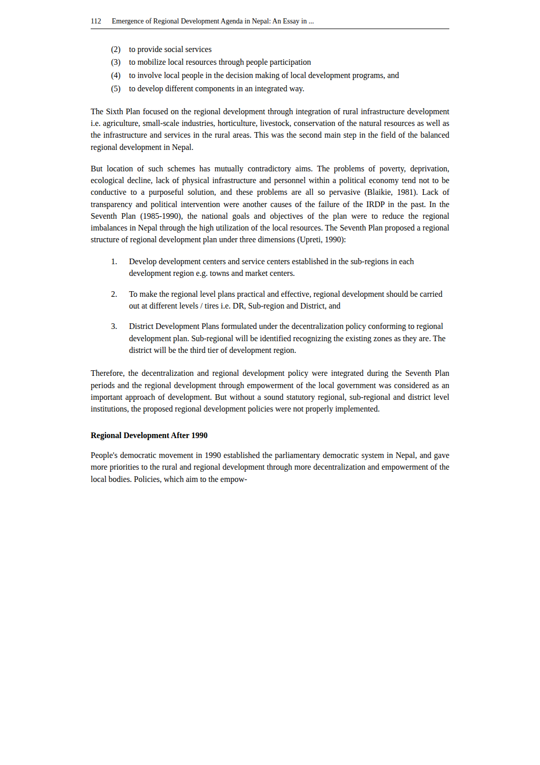112 Emergence of Regional Development Agenda in Nepal: An Essay in ...
(2) to provide social services
(3) to mobilize local resources through people participation
(4) to involve local people in the decision making of local development programs, and
(5) to develop different components in an integrated way.
The Sixth Plan focused on the regional development through integration of rural infrastructure development i.e. agriculture, small-scale industries, horticulture, livestock, conservation of the natural resources as well as the infrastructure and services in the rural areas. This was the second main step in the field of the balanced regional development in Nepal.
But location of such schemes has mutually contradictory aims. The problems of poverty, deprivation, ecological decline, lack of physical infrastructure and personnel within a political economy tend not to be conductive to a purposeful solution, and these problems are all so pervasive (Blaikie, 1981). Lack of transparency and political intervention were another causes of the failure of the IRDP in the past. In the Seventh Plan (1985-1990), the national goals and objectives of the plan were to reduce the regional imbalances in Nepal through the high utilization of the local resources. The Seventh Plan proposed a regional structure of regional development plan under three dimensions (Upreti, 1990):
1. Develop development centers and service centers established in the sub-regions in each development region e.g. towns and market centers.
2. To make the regional level plans practical and effective, regional development should be carried out at different levels / tires i.e. DR, Sub-region and District, and
3. District Development Plans formulated under the decentralization policy conforming to regional development plan. Sub-regional will be identified recognizing the existing zones as they are. The district will be the third tier of development region.
Therefore, the decentralization and regional development policy were integrated during the Seventh Plan periods and the regional development through empowerment of the local government was considered as an important approach of development. But without a sound statutory regional, sub-regional and district level institutions, the proposed regional development policies were not properly implemented.
Regional Development After 1990
People's democratic movement in 1990 established the parliamentary democratic system in Nepal, and gave more priorities to the rural and regional development through more decentralization and empowerment of the local bodies. Policies, which aim to the empow-